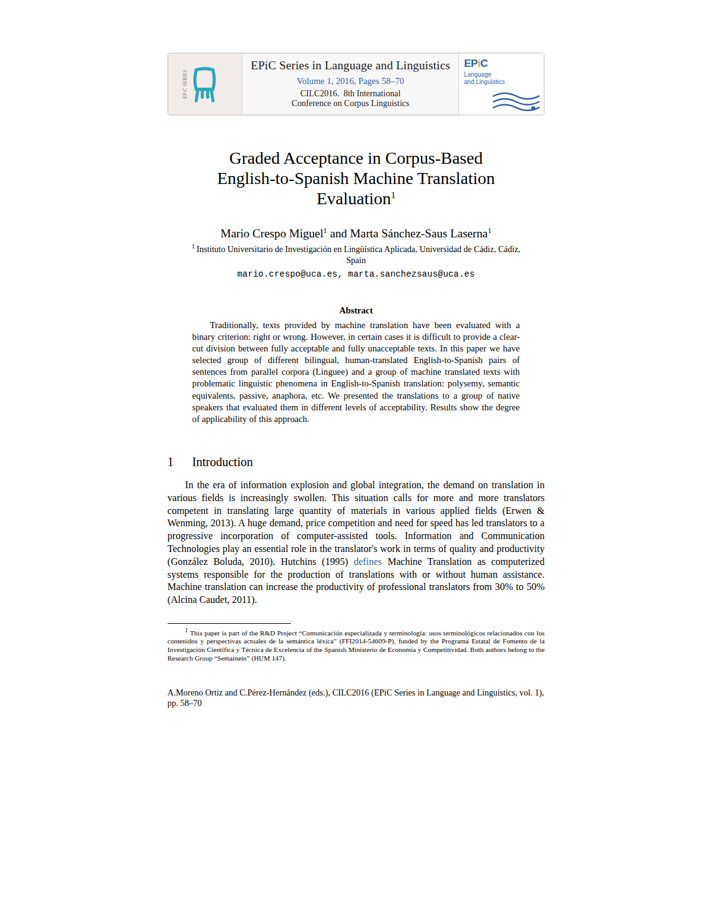EPiC SERIES
EPiC Series in Language and Linguistics
Volume 1, 2016, Pages 58–70
CILC2016. 8th International
Conference on Corpus Linguistics
EPi C
Language
and Linguistics
Graded Acceptance in Corpus-Based
English-to-Spanish Machine Translation
Evaluation1
Mario Crespo Miguel1 and Marta Sánchez-Saus Laserna1
1 Instituto Universitario de Investigación en Lingüística Aplicada, Universidad de Cádiz, Cádiz,
Spain
mario.crespo@uca.es, marta.sanchezsaus@uca.es
Abstract
Traditionally, texts provided by machine translation have been evaluated with a binary criterion: right or wrong. However, in certain cases it is difficult to provide a clear-cut division between fully acceptable and fully unacceptable texts. In this paper we have selected group of different bilingual, human-translated English-to-Spanish pairs of sentences from parallel corpora (Linguee) and a group of machine translated texts with problematic linguistic phenomena in English-to-Spanish translation: polysemy, semantic equivalents, passive, anaphora, etc. We presented the translations to a group of native speakers that evaluated them in different levels of acceptability. Results show the degree of applicability of this approach.
1 Introduction
In the era of information explosion and global integration, the demand on translation in various fields is increasingly swollen. This situation calls for more and more translators competent in translating large quantity of materials in various applied fields (Erwen & Wenming, 2013). A huge demand, price competition and need for speed has led translators to a progressive incorporation of computer-assisted tools. Information and Communication Technologies play an essential role in the translator's work in terms of quality and productivity (González Boluda, 2010). Hutchins (1995) defines Machine Translation as computerized systems responsible for the production of translations with or without human assistance. Machine translation can increase the productivity of professional translators from 30% to 50% (Alcina Caudet, 2011).
1 This paper is part of the R&D Project “Comunicación especializada y terminología: usos terminológicos relacionados con los contenidos y perspectivas actuales de la semántica léxica” (FFI2014-54609-P), funded by the Programa Estatal de Fomento de la Investigación Científica y Técnica de Excelencia of the Spanish Ministerio de Economía y Competitividad. Both authors belong to the Research Group “Semaínein” (HUM 147).
A.Moreno Ortiz and C.Pérez-Hernández (eds.), CILC2016 (EPiC Series in Language and Linguistics, vol. 1), pp. 58–70